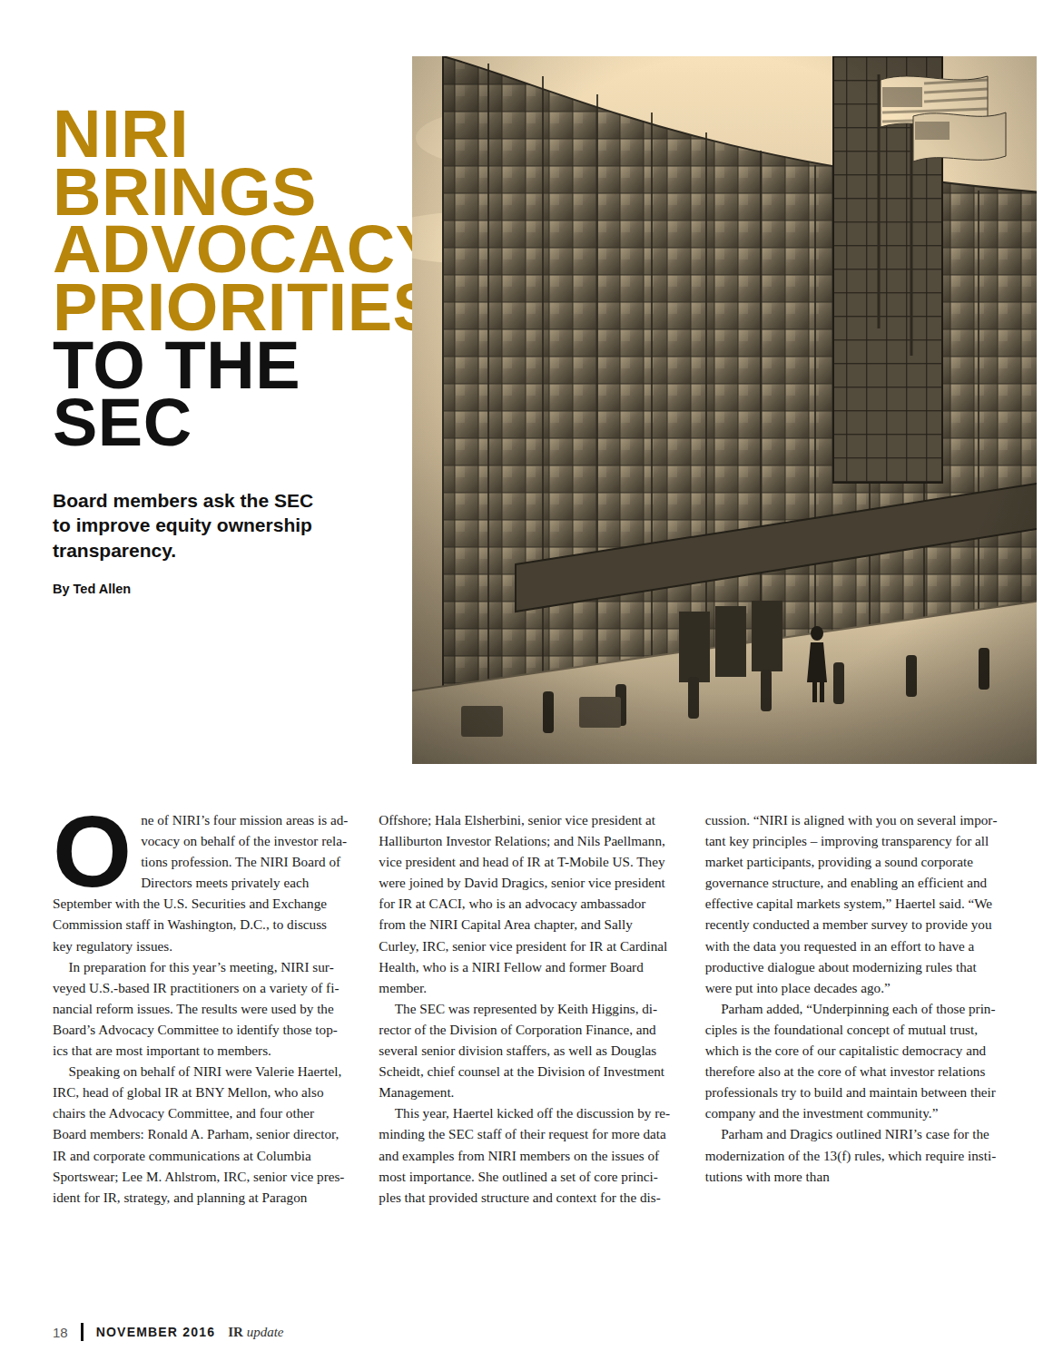NIRI Brings Advocacy Priorities to the SEC
Board members ask the SEC to improve equity ownership transparency.
By Ted Allen
One of NIRI’s four mission areas is advocacy on behalf of the investor relations profession. The NIRI Board of Directors meets privately each September with the U.S. Securities and Exchange Commission staff in Washington, D.C., to discuss key regulatory issues.
In preparation for this year’s meeting, NIRI surveyed U.S.-based IR practitioners on a variety of financial reform issues. The results were used by the Board’s Advocacy Committee to identify those topics that are most important to members.
Speaking on behalf of NIRI were Valerie Haertel, IRC, head of global IR at BNY Mellon, who also chairs the Advocacy Committee, and four other Board members: Ronald A. Parham, senior director, IR and corporate communications at Columbia Sportswear; Lee M. Ahlstrom, IRC, senior vice president for IR, strategy, and planning at Paragon Offshore; Hala Elsherbini, senior vice president at Halliburton Investor Relations; and Nils Paellmann, vice president and head of IR at T-Mobile US. They were joined by David Dragics, senior vice president for IR at CACI, who is an advocacy ambassador from the NIRI Capital Area chapter, and Sally Curley, IRC, senior vice president for IR at Cardinal Health, who is a NIRI Fellow and former Board member.
The SEC was represented by Keith Higgins, director of the Division of Corporation Finance, and several senior division staffers, as well as Douglas Scheidt, chief counsel at the Division of Investment Management.
This year, Haertel kicked off the discussion by reminding the SEC staff of their request for more data and examples from NIRI members on the issues of most importance. She outlined a set of core principles that provided structure and context for the discussion. “NIRI is aligned with you on several important key principles – improving transparency for all market participants, providing a sound corporate governance structure, and enabling an efficient and effective capital markets system,” Haertel said. “We recently conducted a member survey to provide you with the data you requested in an effort to have a productive dialogue about modernizing rules that were put into place decades ago.”
Parham added, “Underpinning each of those principles is the foundational concept of mutual trust, which is the core of our capitalistic democracy and therefore also at the core of what investor relations professionals try to build and maintain between their company and the investment community.”
Parham and Dragics outlined NIRI’s case for the modernization of the 13(f) rules, which require institutions with more than
18 NOVEMBER 2016 IR update